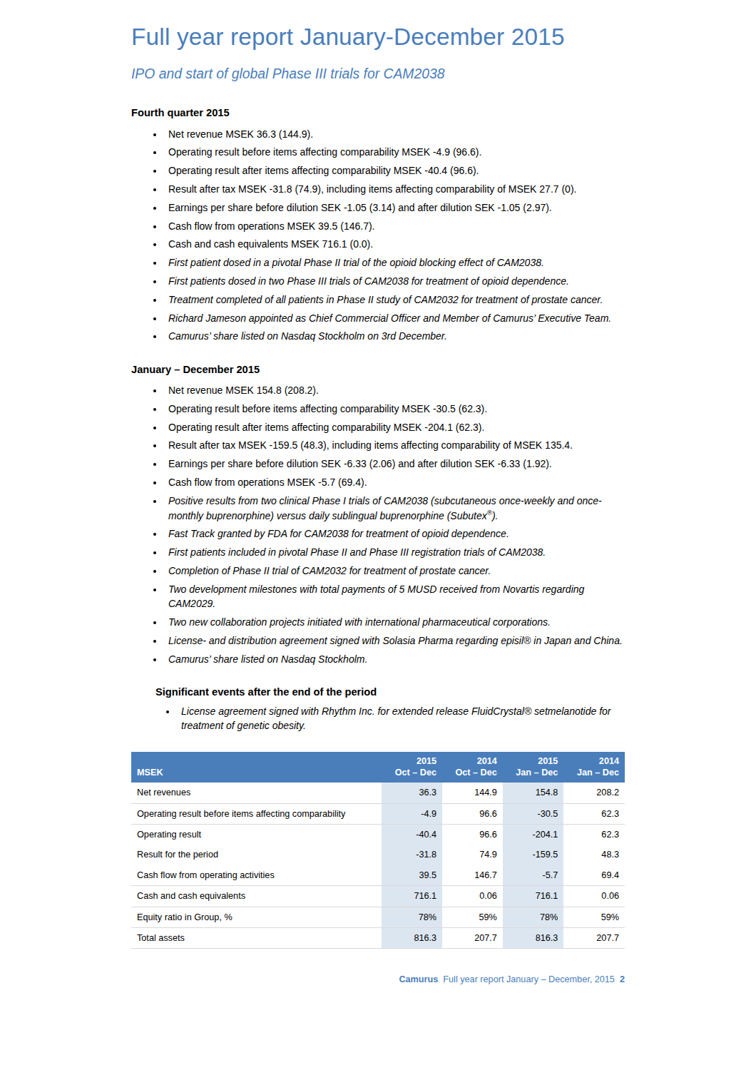Full year report January-December 2015
IPO and start of global Phase III trials for CAM2038
Fourth quarter 2015
Net revenue MSEK 36.3 (144.9).
Operating result before items affecting comparability MSEK -4.9 (96.6).
Operating result after items affecting comparability MSEK -40.4 (96.6).
Result after tax MSEK -31.8 (74.9), including items affecting comparability of MSEK 27.7 (0).
Earnings per share before dilution SEK -1.05 (3.14) and after dilution SEK -1.05 (2.97).
Cash flow from operations MSEK 39.5 (146.7).
Cash and cash equivalents MSEK 716.1 (0.0).
First patient dosed in a pivotal Phase II trial of the opioid blocking effect of CAM2038.
First patients dosed in two Phase III trials of CAM2038 for treatment of opioid dependence.
Treatment completed of all patients in Phase II study of CAM2032 for treatment of prostate cancer.
Richard Jameson appointed as Chief Commercial Officer and Member of Camurus’ Executive Team.
Camurus’ share listed on Nasdaq Stockholm on 3rd December.
January – December 2015
Net revenue MSEK 154.8 (208.2).
Operating result before items affecting comparability MSEK -30.5 (62.3).
Operating result after items affecting comparability MSEK -204.1 (62.3).
Result after tax MSEK -159.5 (48.3), including items affecting comparability of MSEK 135.4.
Earnings per share before dilution SEK -6.33 (2.06) and after dilution SEK -6.33 (1.92).
Cash flow from operations MSEK -5.7 (69.4).
Positive results from two clinical Phase I trials of CAM2038 (subcutaneous once-weekly and once-monthly buprenorphine) versus daily sublingual buprenorphine (Subutex®).
Fast Track granted by FDA for CAM2038 for treatment of opioid dependence.
First patients included in pivotal Phase II and Phase III registration trials of CAM2038.
Completion of Phase II trial of CAM2032 for treatment of prostate cancer.
Two development milestones with total payments of 5 MUSD received from Novartis regarding CAM2029.
Two new collaboration projects initiated with international pharmaceutical corporations.
License- and distribution agreement signed with Solasia Pharma regarding episil® in Japan and China.
Camurus’ share listed on Nasdaq Stockholm.
Significant events after the end of the period
License agreement signed with Rhythm Inc. for extended release FluidCrystal® setmelanotide for treatment of genetic obesity.
| MSEK | 2015 Oct – Dec | 2014 Oct – Dec | 2015 Jan – Dec | 2014 Jan – Dec |
| --- | --- | --- | --- | --- |
| Net revenues | 36.3 | 144.9 | 154.8 | 208.2 |
| Operating result before items affecting comparability | -4.9 | 96.6 | -30.5 | 62.3 |
| Operating result | -40.4 | 96.6 | -204.1 | 62.3 |
| Result for the period | -31.8 | 74.9 | -159.5 | 48.3 |
| Cash flow from operating activities | 39.5 | 146.7 | -5.7 | 69.4 |
| Cash and cash equivalents | 716.1 | 0.06 | 716.1 | 0.06 |
| Equity ratio in Group, % | 78% | 59% | 78% | 59% |
| Total assets | 816.3 | 207.7 | 816.3 | 207.7 |
Camurus Full year report January – December, 2015 2